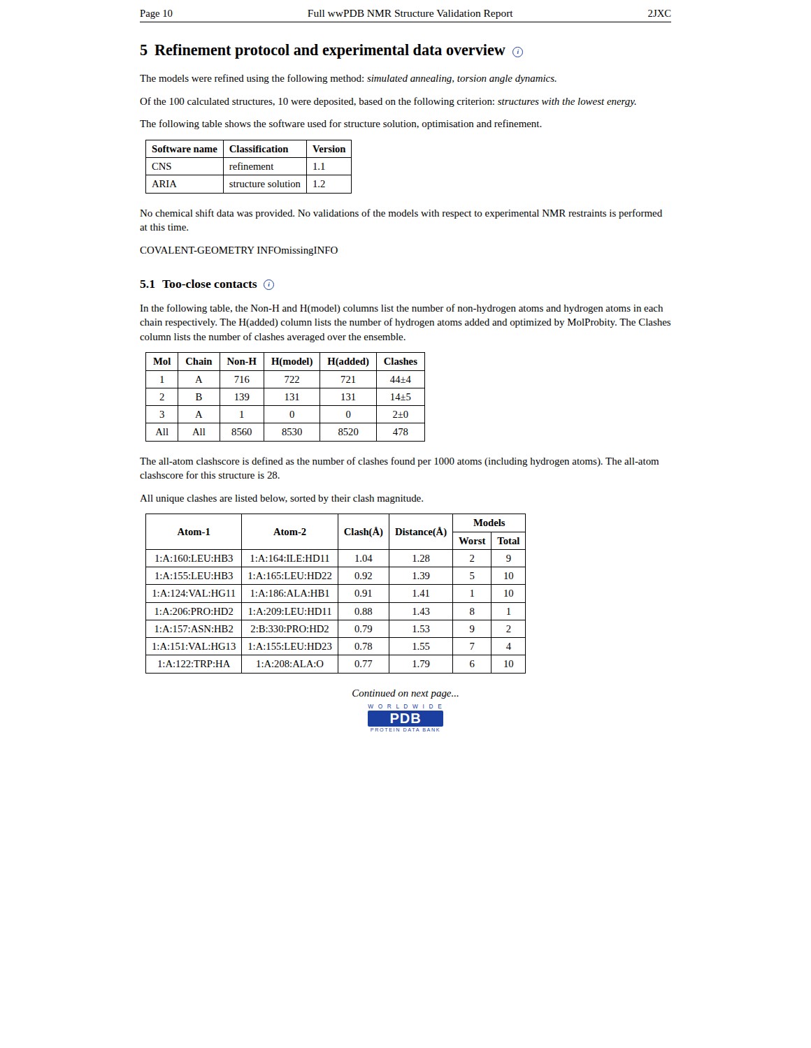Page 10
Full wwPDB NMR Structure Validation Report
2JXC
5 Refinement protocol and experimental data overview i
The models were refined using the following method: simulated annealing, torsion angle dynamics.
Of the 100 calculated structures, 10 were deposited, based on the following criterion: structures with the lowest energy.
The following table shows the software used for structure solution, optimisation and refinement.
| Software name | Classification | Version |
| --- | --- | --- |
| CNS | refinement | 1.1 |
| ARIA | structure solution | 1.2 |
No chemical shift data was provided. No validations of the models with respect to experimental NMR restraints is performed at this time.
COVALENT-GEOMETRY INFOmissingINFO
5.1 Too-close contacts i
In the following table, the Non-H and H(model) columns list the number of non-hydrogen atoms and hydrogen atoms in each chain respectively. The H(added) column lists the number of hydrogen atoms added and optimized by MolProbity. The Clashes column lists the number of clashes averaged over the ensemble.
| Mol | Chain | Non-H | H(model) | H(added) | Clashes |
| --- | --- | --- | --- | --- | --- |
| 1 | A | 716 | 722 | 721 | 44±4 |
| 2 | B | 139 | 131 | 131 | 14±5 |
| 3 | A | 1 | 0 | 0 | 2±0 |
| All | All | 8560 | 8530 | 8520 | 478 |
The all-atom clashscore is defined as the number of clashes found per 1000 atoms (including hydrogen atoms). The all-atom clashscore for this structure is 28.
All unique clashes are listed below, sorted by their clash magnitude.
| Atom-1 | Atom-2 | Clash(Å) | Distance(Å) | Models |
| --- | --- | --- | --- | --- |
| Worst | Total |
| 1:A:160:LEU:HB3 | 1:A:164:ILE:HD11 | 1.04 | 1.28 | 2 | 9 |
| 1:A:155:LEU:HB3 | 1:A:165:LEU:HD22 | 0.92 | 1.39 | 5 | 10 |
| 1:A:124:VAL:HG11 | 1:A:186:ALA:HB1 | 0.91 | 1.41 | 1 | 10 |
| 1:A:206:PRO:HD2 | 1:A:209:LEU:HD11 | 0.88 | 1.43 | 8 | 1 |
| 1:A:157:ASN:HB2 | 2:B:330:PRO:HD2 | 0.79 | 1.53 | 9 | 2 |
| 1:A:151:VAL:HG13 | 1:A:155:LEU:HD23 | 0.78 | 1.55 | 7 | 4 |
| 1:A:122:TRP:HA | 1:A:208:ALA:O | 0.77 | 1.79 | 6 | 10 |
Continued on next page...
W O R L D W I D E
PDB
PROTEIN DATA BANK